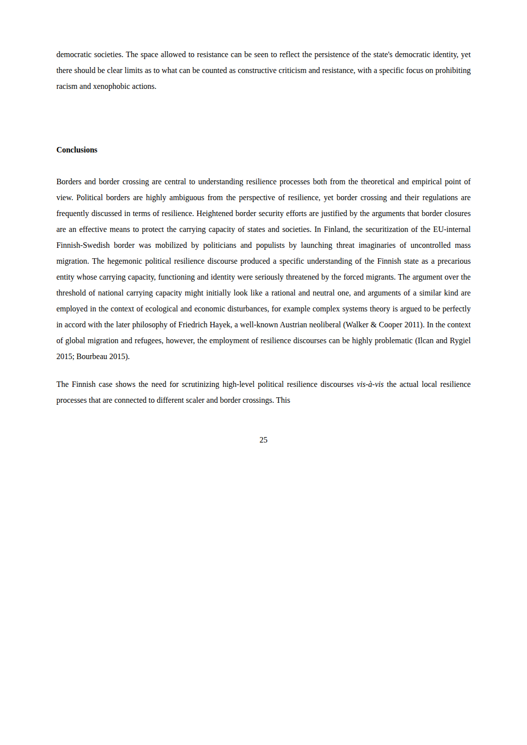democratic societies. The space allowed to resistance can be seen to reflect the persistence of the state's democratic identity, yet there should be clear limits as to what can be counted as constructive criticism and resistance, with a specific focus on prohibiting racism and xenophobic actions.
Conclusions
Borders and border crossing are central to understanding resilience processes both from the theoretical and empirical point of view. Political borders are highly ambiguous from the perspective of resilience, yet border crossing and their regulations are frequently discussed in terms of resilience. Heightened border security efforts are justified by the arguments that border closures are an effective means to protect the carrying capacity of states and societies. In Finland, the securitization of the EU-internal Finnish-Swedish border was mobilized by politicians and populists by launching threat imaginaries of uncontrolled mass migration. The hegemonic political resilience discourse produced a specific understanding of the Finnish state as a precarious entity whose carrying capacity, functioning and identity were seriously threatened by the forced migrants. The argument over the threshold of national carrying capacity might initially look like a rational and neutral one, and arguments of a similar kind are employed in the context of ecological and economic disturbances, for example complex systems theory is argued to be perfectly in accord with the later philosophy of Friedrich Hayek, a well-known Austrian neoliberal (Walker & Cooper 2011). In the context of global migration and refugees, however, the employment of resilience discourses can be highly problematic (Ilcan and Rygiel 2015; Bourbeau 2015).
The Finnish case shows the need for scrutinizing high-level political resilience discourses vis-à-vis the actual local resilience processes that are connected to different scaler and border crossings. This
25